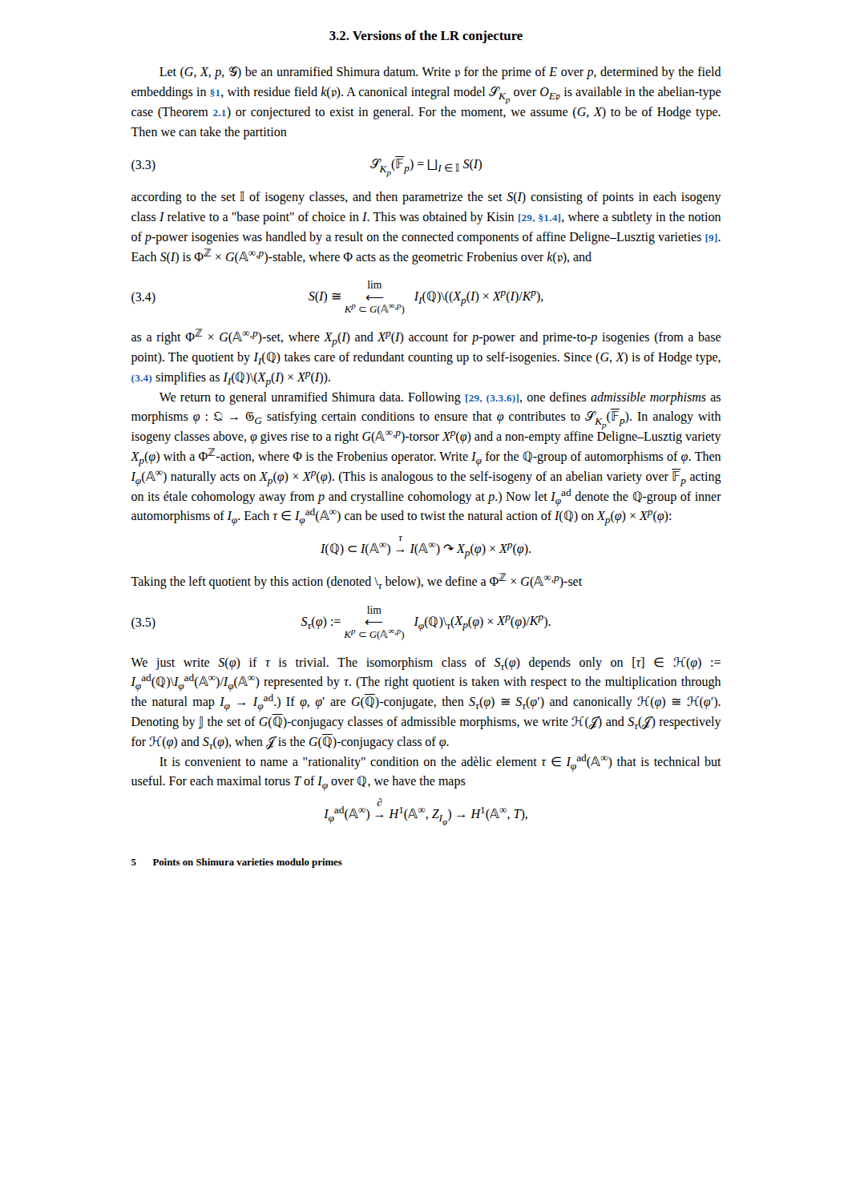3.2. Versions of the LR conjecture
Let (G, X, p, 𝒢) be an unramified Shimura datum. Write 𝔭 for the prime of E over p, determined by the field embeddings in §1, with residue field k(𝔭). A canonical integral model 𝒮Kp over OE𝔭 is available in the abelian-type case (Theorem 2.1) or conjectured to exist in general. For the moment, we assume (G, X) to be of Hodge type. Then we can take the partition
(3.3) 𝒮Kp(𝔽p) = ⨆I ∈ 𝕀 S(I)
according to the set 𝕀 of isogeny classes, and then parametrize the set S(I) consisting of points in each isogeny class I relative to a "base point" of choice in I. This was obtained by Kisin [29, §1.4], where a subtlety in the notion of p-power isogenies was handled by a result on the connected components of affine Deligne–Lusztig varieties [9]. Each S(I) is Φℤ × G(𝔸∞,p)-stable, where Φ acts as the geometric Frobenius over k(𝔭), and
(3.4) S(I) ≅ lim
⟵
Kp ⊂ G(𝔸∞,p) II(ℚ)\((Xp(I) × Xp(I)/Kp),
as a right Φℤ × G(𝔸∞,p)-set, where Xp(I) and Xp(I) account for p-power and prime-to-p isogenies (from a base point). The quotient by II(ℚ) takes care of redundant counting up to self-isogenies. Since (G, X) is of Hodge type, (3.4) simplifies as II(ℚ)\(Xp(I) × Xp(I)).
We return to general unramified Shimura data. Following [29, (3.3.6)], one defines admissible morphisms as morphisms φ : 𝔔 → 𝔊G satisfying certain conditions to ensure that φ contributes to 𝒮Kp(𝔽p). In analogy with isogeny classes above, φ gives rise to a right G(𝔸∞,p)-torsor Xp(φ) and a non-empty affine Deligne–Lusztig variety Xp(φ) with a Φℤ-action, where Φ is the Frobenius operator. Write Iφ for the ℚ-group of automorphisms of φ. Then Iφ(𝔸∞) naturally acts on Xp(φ) × Xp(φ). (This is analogous to the self-isogeny of an abelian variety over 𝔽p acting on its étale cohomology away from p and crystalline cohomology at p.) Now let Iφad denote the ℚ-group of inner automorphisms of Iφ. Each τ ∈ Iφad(𝔸∞) can be used to twist the natural action of I(ℚ) on Xp(φ) × Xp(φ):
I(ℚ) ⊂ I(𝔸∞) τ→ I(𝔸∞) ↷ Xp(φ) × Xp(φ).
Taking the left quotient by this action (denoted \τ below), we define a Φℤ × G(𝔸∞,p)-set
(3.5) Sτ(φ) := lim
⟵
Kp ⊂ G(𝔸∞,p) Iφ(ℚ)\τ(Xp(φ) × Xp(φ)/Kp).
We just write S(φ) if τ is trivial. The isomorphism class of Sτ(φ) depends only on [τ] ∈ ℋ(φ) := Iφad(ℚ)\Iφad(𝔸∞)/Iφ(𝔸∞) represented by τ. (The right quotient is taken with respect to the multiplication through the natural map Iφ → Iφad.) If φ, φ′ are G(ℚ)-conjugate, then Sτ(φ) ≅ Sτ(φ′) and canonically ℋ(φ) ≅ ℋ(φ′). Denoting by 𝕁 the set of G(ℚ)-conjugacy classes of admissible morphisms, we write ℋ(𝒥) and Sτ(𝒥) respectively for ℋ(φ) and Sτ(φ), when 𝒥 is the G(ℚ)-conjugacy class of φ.
It is convenient to name a "rationality" condition on the adèlic element τ ∈ Iφad(𝔸∞) that is technical but useful. For each maximal torus T of Iφ over ℚ, we have the maps
Iφad(𝔸∞) ∂→ H1(𝔸∞, ZIφ) → H1(𝔸∞, T),
5 Points on Shimura varieties modulo primes